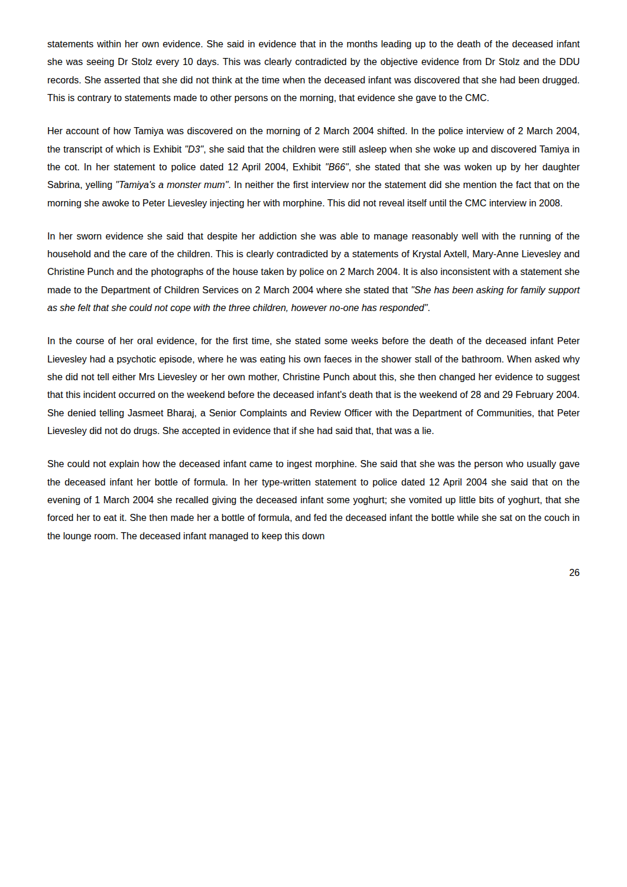statements within her own evidence. She said in evidence that in the months leading up to the death of the deceased infant she was seeing Dr Stolz every 10 days. This was clearly contradicted by the objective evidence from Dr Stolz and the DDU records. She asserted that she did not think at the time when the deceased infant was discovered that she had been drugged. This is contrary to statements made to other persons on the morning, that evidence she gave to the CMC.
Her account of how Tamiya was discovered on the morning of 2 March 2004 shifted. In the police interview of 2 March 2004, the transcript of which is Exhibit "D3", she said that the children were still asleep when she woke up and discovered Tamiya in the cot. In her statement to police dated 12 April 2004, Exhibit "B66", she stated that she was woken up by her daughter Sabrina, yelling "Tamiya's a monster mum". In neither the first interview nor the statement did she mention the fact that on the morning she awoke to Peter Lievesley injecting her with morphine. This did not reveal itself until the CMC interview in 2008.
In her sworn evidence she said that despite her addiction she was able to manage reasonably well with the running of the household and the care of the children. This is clearly contradicted by a statements of Krystal Axtell, Mary-Anne Lievesley and Christine Punch and the photographs of the house taken by police on 2 March 2004. It is also inconsistent with a statement she made to the Department of Children Services on 2 March 2004 where she stated that "She has been asking for family support as she felt that she could not cope with the three children, however no-one has responded".
In the course of her oral evidence, for the first time, she stated some weeks before the death of the deceased infant Peter Lievesley had a psychotic episode, where he was eating his own faeces in the shower stall of the bathroom. When asked why she did not tell either Mrs Lievesley or her own mother, Christine Punch about this, she then changed her evidence to suggest that this incident occurred on the weekend before the deceased infant's death that is the weekend of 28 and 29 February 2004. She denied telling Jasmeet Bharaj, a Senior Complaints and Review Officer with the Department of Communities, that Peter Lievesley did not do drugs. She accepted in evidence that if she had said that, that was a lie.
She could not explain how the deceased infant came to ingest morphine. She said that she was the person who usually gave the deceased infant her bottle of formula. In her type-written statement to police dated 12 April 2004 she said that on the evening of 1 March 2004 she recalled giving the deceased infant some yoghurt; she vomited up little bits of yoghurt, that she forced her to eat it. She then made her a bottle of formula, and fed the deceased infant the bottle while she sat on the couch in the lounge room. The deceased infant managed to keep this down
26